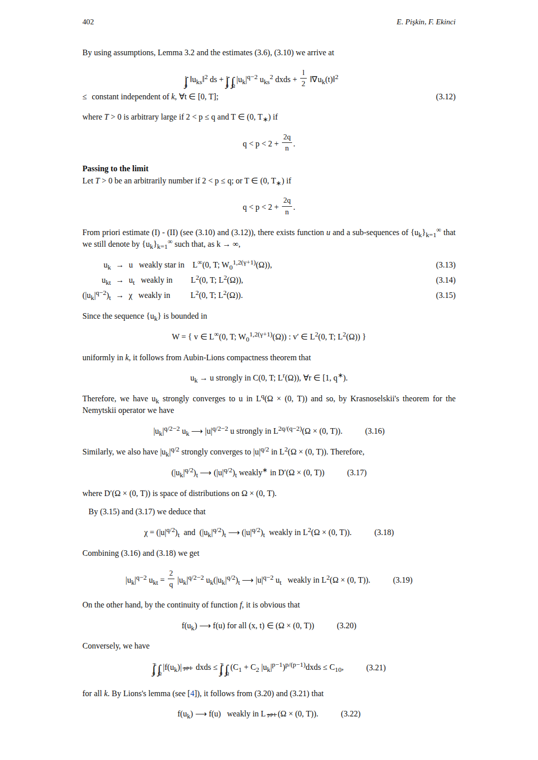402 E. Pişkin, F. Ekinci
By using assumptions, Lemma 3.2 and the estimates (3.6), (3.10) we arrive at
t∫0 ‖uks‖2 ds + t∫0 ∫Ω |uk|q−2 uks2 dxds + l 2 ‖∇uk(t)‖2
≤
constant independent of k, ∀t ∈ [0, T];
(3.12)
where T > 0 is arbitrary large if 2 < p ≤ q and T ∈ (0, T∗) if
q < p < 2 + 2q n.
Passing to the limit
Let T > 0 be an arbitrarily number if 2 < p ≤ q; or T ∈ (0, T∗) if
q < p < 2 + 2q n.
From priori estimate (I) - (II) (see (3.10) and (3.12)), there exists function u and a sub-sequences of {uk}k=1∞ that we still denote by {uk}k=1∞ such that, as k → ∞,
uk
→
u weakly star in L∞(0, T; W01,2(γ+1)(Ω)),
(3.13)
ukt
→
ut weakly in L2(0, T; L2(Ω)),
(3.14)
(|uk|q−2)t
→
χ weakly in L2(0, T; L2(Ω)).
(3.15)
Since the sequence {uk} is bounded in
W = { v ∈ L∞(0, T; W01,2(γ+1)(Ω)) : v′ ∈ L2(0, T; L2(Ω)) }
uniformly in k, it follows from Aubin-Lions compactness theorem that
uk → u strongly in C(0, T; Lr(Ω)), ∀r ∈ [1, q∗).
Therefore, we have uk strongly converges to u in Lq(Ω × (0, T)) and so, by Krasnoselskii's theorem for the Nemytskii operator we have
|uk|q/2−2 uk ⟶ |u|q/2−2 u strongly in L2q/(q−2)(Ω × (0, T)).
(3.16)
Similarly, we also have |uk|q/2 strongly converges to |u|q/2 in L2(Ω × (0, T)). Therefore,
(|uk|q/2)t ⟶ (|u|q/2)t weakly∗ in D′(Ω × (0, T))
(3.17)
where D′(Ω × (0, T)) is space of distributions on Ω × (0, T).
By (3.15) and (3.17) we deduce that
χ = (|u|q/2)t and (|uk|q/2)t ⟶ (|u|q/2)t weakly in L2(Ω × (0, T)).
(3.18)
Combining (3.16) and (3.18) we get
|uk|q−2 ukt = 2 q |uk|q/2−2 uk(|uk|q/2)t ⟶ |u|q−2 ut weakly in L2(Ω × (0, T)).
(3.19)
On the other hand, by the continuity of function f, it is obvious that
f(uk) ⟶ f(u) for all (x, t) ∈ (Ω × (0, T))
(3.20)
Conversely, we have
T∫0 ∫Ω |f(uk)|pp−1 dxds ≤ T∫0 ∫Ω (C1 + C2 |uk|p−1)p/(p−1)dxds ≤ C10,
(3.21)
for all k. By Lions's lemma (see [4]), it follows from (3.20) and (3.21) that
f(uk) ⟶ f(u) weakly in Lpp−1(Ω × (0, T)).
(3.22)